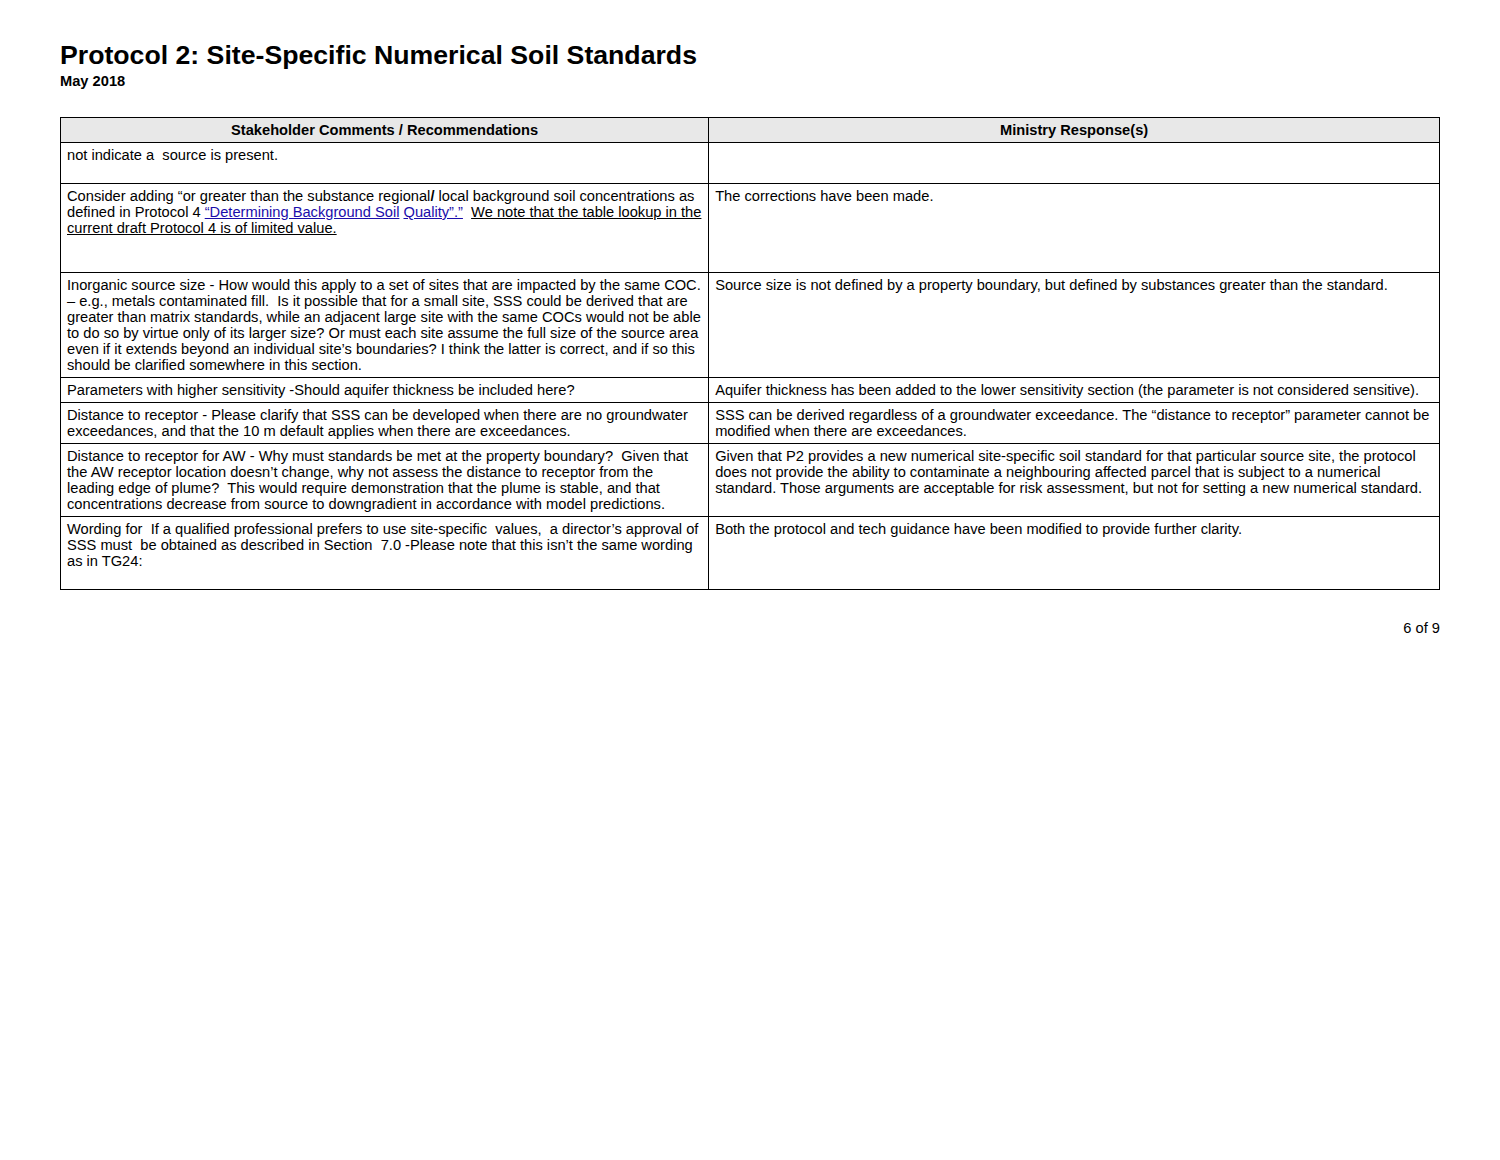Protocol 2: Site-Specific Numerical Soil Standards
May 2018
| Stakeholder Comments / Recommendations | Ministry Response(s) |
| --- | --- |
| not indicate a source is present. | |
| Consider adding “or greater than the substance regional / local background soil concentrations as defined in Protocol 4 “Determining Background Soil Quality”.” We note that the table lookup in the current draft Protocol 4 is of limited value. | The corrections have been made. |
| Inorganic source size - How would this apply to a set of sites that are impacted by the same COC. – e.g., metals contaminated fill. Is it possible that for a small site, SSS could be derived that are greater than matrix standards, while an adjacent large site with the same COCs would not be able to do so by virtue only of its larger size? Or must each site assume the full size of the source area even if it extends beyond an individual site’s boundaries? I think the latter is correct, and if so this should be clarified somewhere in this section. | Source size is not defined by a property boundary, but defined by substances greater than the standard. |
| Parameters with higher sensitivity -Should aquifer thickness be included here? | Aquifer thickness has been added to the lower sensitivity section (the parameter is not considered sensitive). |
| Distance to receptor - Please clarify that SSS can be developed when there are no groundwater exceedances, and that the 10 m default applies when there are exceedances. | SSS can be derived regardless of a groundwater exceedance. The “distance to receptor” parameter cannot be modified when there are exceedances. |
| Distance to receptor for AW - Why must standards be met at the property boundary? Given that the AW receptor location doesn’t change, why not assess the distance to receptor from the leading edge of plume? This would require demonstration that the plume is stable, and that concentrations decrease from source to downgradient in accordance with model predictions. | Given that P2 provides a new numerical site-specific soil standard for that particular source site, the protocol does not provide the ability to contaminate a neighbouring affected parcel that is subject to a numerical standard. Those arguments are acceptable for risk assessment, but not for setting a new numerical standard. |
| Wording for If a qualified professional prefers to use site-specific values, a director’s approval of SSS must be obtained as described in Section 7.0 -Please note that this isn’t the same wording as in TG24: | Both the protocol and tech guidance have been modified to provide further clarity. |
6 of 9